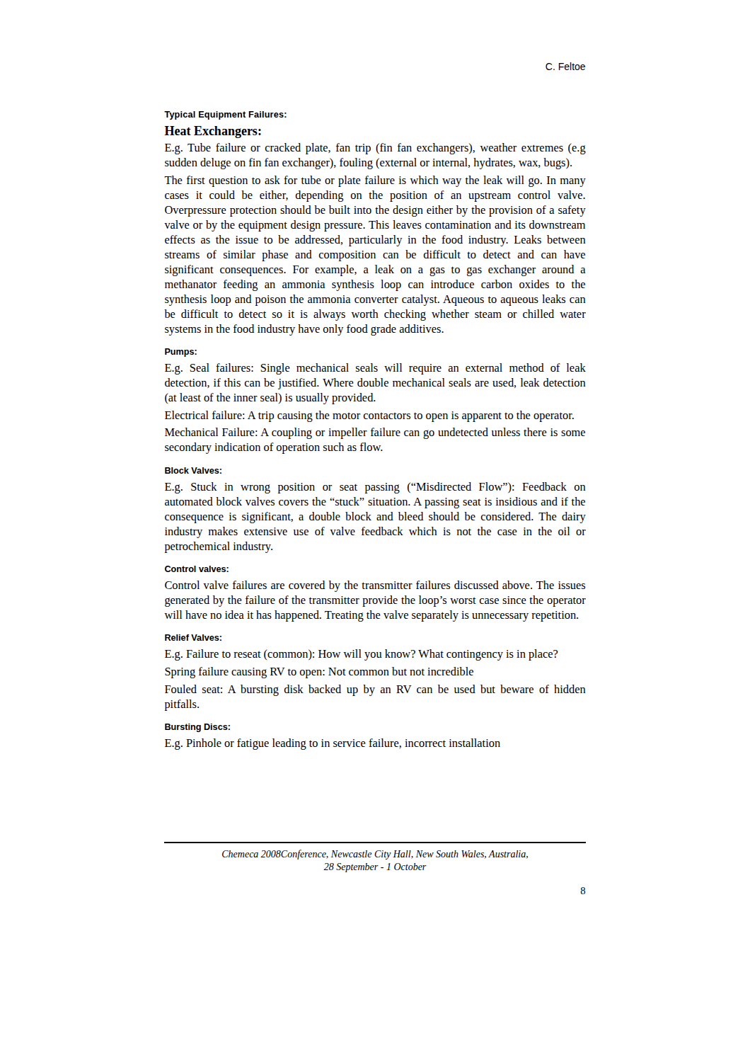C. Feltoe
Typical Equipment Failures:
Heat Exchangers:
E.g. Tube failure or cracked plate, fan trip (fin fan exchangers), weather extremes (e.g sudden deluge on fin fan exchanger), fouling (external or internal, hydrates, wax, bugs).
The first question to ask for tube or plate failure is which way the leak will go. In many cases it could be either, depending on the position of an upstream control valve. Overpressure protection should be built into the design either by the provision of a safety valve or by the equipment design pressure. This leaves contamination and its downstream effects as the issue to be addressed, particularly in the food industry. Leaks between streams of similar phase and composition can be difficult to detect and can have significant consequences. For example, a leak on a gas to gas exchanger around a methanator feeding an ammonia synthesis loop can introduce carbon oxides to the synthesis loop and poison the ammonia converter catalyst. Aqueous to aqueous leaks can be difficult to detect so it is always worth checking whether steam or chilled water systems in the food industry have only food grade additives.
Pumps:
E.g. Seal failures: Single mechanical seals will require an external method of leak detection, if this can be justified. Where double mechanical seals are used, leak detection (at least of the inner seal) is usually provided.
Electrical failure: A trip causing the motor contactors to open is apparent to the operator.
Mechanical Failure: A coupling or impeller failure can go undetected unless there is some secondary indication of operation such as flow.
Block Valves:
E.g. Stuck in wrong position or seat passing (“Misdirected Flow”): Feedback on automated block valves covers the “stuck” situation. A passing seat is insidious and if the consequence is significant, a double block and bleed should be considered. The dairy industry makes extensive use of valve feedback which is not the case in the oil or petrochemical industry.
Control valves:
Control valve failures are covered by the transmitter failures discussed above. The issues generated by the failure of the transmitter provide the loop’s worst case since the operator will have no idea it has happened. Treating the valve separately is unnecessary repetition.
Relief Valves:
E.g. Failure to reseat (common): How will you know? What contingency is in place?
Spring failure causing RV to open: Not common but not incredible
Fouled seat: A bursting disk backed up by an RV can be used but beware of hidden pitfalls.
Bursting Discs:
E.g. Pinhole or fatigue leading to in service failure, incorrect installation
Chemeca 2008Conference, Newcastle City Hall, New South Wales, Australia,
28 September - 1 October
8